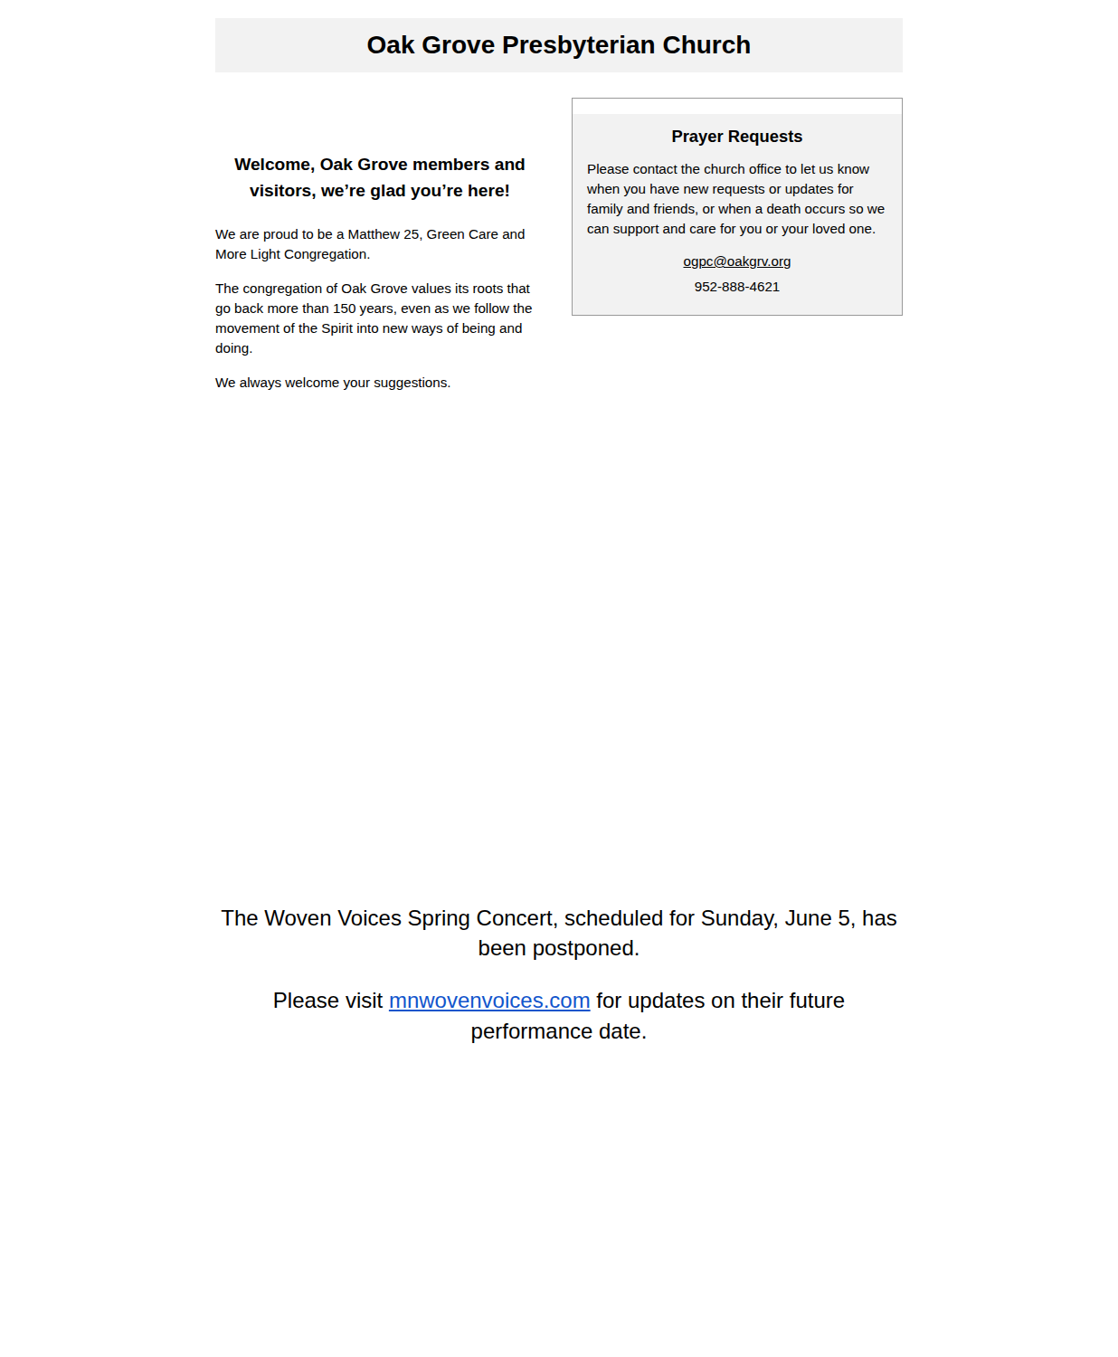Oak Grove Presbyterian Church
Welcome, Oak Grove members and visitors, we’re glad you’re here!
We are proud to be a Matthew 25, Green Care and More Light Congregation.
The congregation of Oak Grove values its roots that go back more than 150 years, even as we follow the movement of the Spirit into new ways of being and doing.
We always welcome your suggestions.
Prayer Requests
Please contact the church office to let us know when you have new requests or updates for family and friends, or when a death occurs so we can support and care for you or your loved one.
ogpc@oakgrv.org
952-888-4621
The Woven Voices Spring Concert, scheduled for Sunday, June 5, has been postponed.
Please visit mnwovenvoices.com for updates on their future performance date.